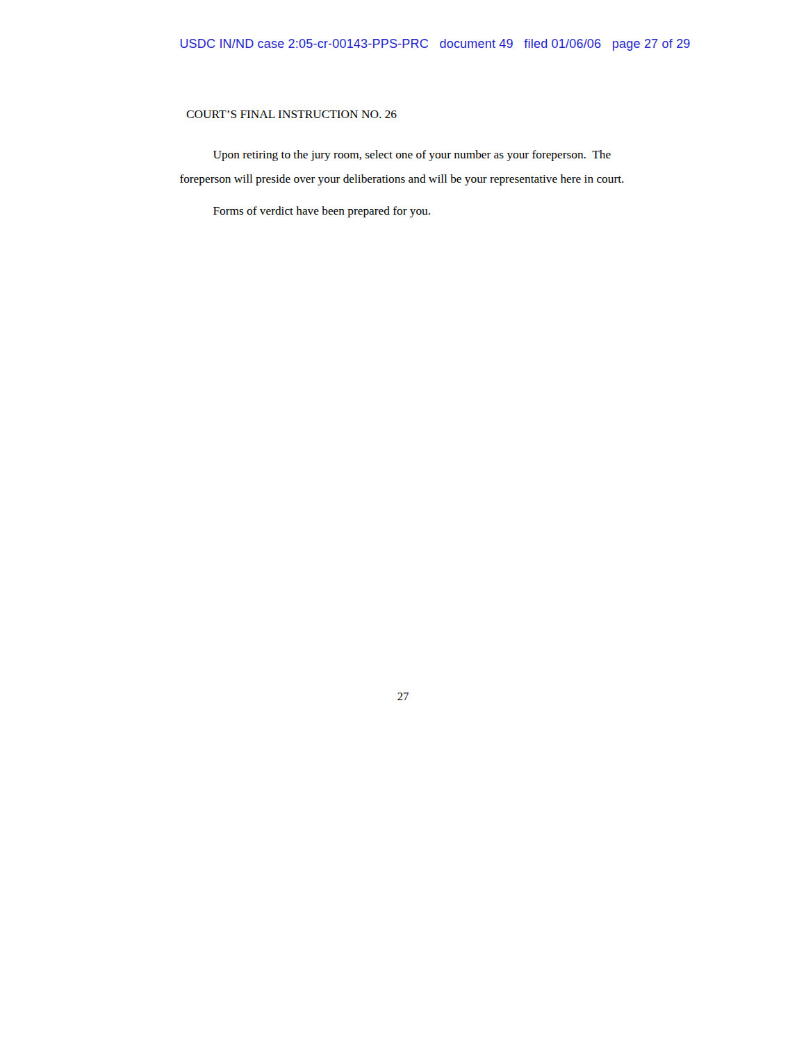USDC IN/ND case 2:05-cr-00143-PPS-PRC document 49 filed 01/06/06 page 27 of 29
COURT’S FINAL INSTRUCTION NO. 26
Upon retiring to the jury room, select one of your number as your foreperson. The foreperson will preside over your deliberations and will be your representative here in court.
Forms of verdict have been prepared for you.
27